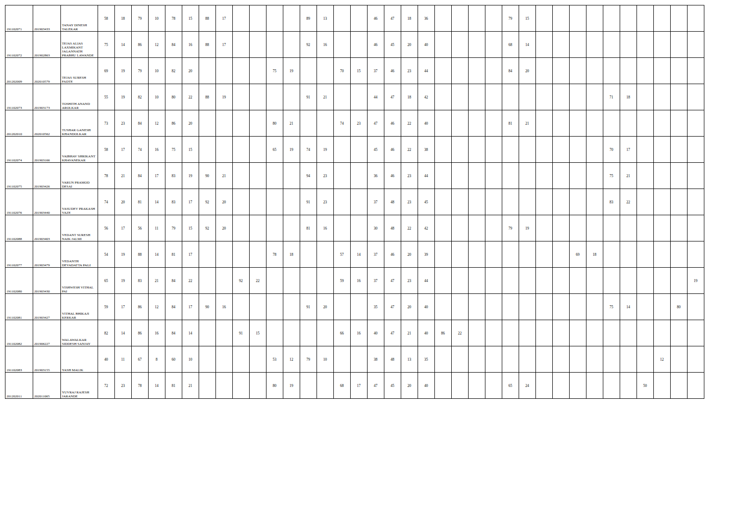| 191102071 | 201903433 | TANAY DINESH TALEKAR | 58 | 18 | 79 | 10 | 78 | 15 | 88 | 17 | | | | | 89 | 13 | | | 46 | 47 | 18 | 36 | | | | | 79 | 15 | | | | | | | | | | | | |
| 191102072 | 201902863 | TEJAS ALIAS LAXMIKANT JAGANNATH PRABHU LAWANDE | 75 | 14 | 86 | 12 | 84 | 16 | 88 | 17 | | | | | 92 | 16 | | | 46 | 45 | 20 | 40 | | | | | 68 | 14 | | | | | | | | | | | | |
| 201202009 | 202010579 | TEJAS SURESH FADTE | 69 | 19 | 79 | 10 | 82 | 20 | | | | | 75 | 19 | | | 70 | 15 | 37 | 46 | 23 | 44 | | | | | 84 | 20 | | | | | | | | | | | | |
| 191102073 | 201903173 | TOSHITH ANAND AROLKAR | 55 | 19 | 82 | 10 | 80 | 22 | 88 | 19 | | | | | 91 | 21 | | | 44 | 47 | 18 | 42 | | | | | | | | | | | 71 | 18 | | | | | | |
| 201202010 | 202010562 | TUSHAR GANESH KHANDOLKAR | 73 | 23 | 84 | 12 | 86 | 20 | | | | | 80 | 21 | | | 74 | 23 | 47 | 46 | 22 | 40 | | | | | 81 | 21 | | | | | | | | | | | | |
| 191102074 | 201903166 | VAIBHAV SHRIKANT KHAVANEKAR | 58 | 17 | 74 | 16 | 75 | 15 | | | | | 65 | 19 | 74 | 19 | | | 45 | 46 | 22 | 38 | | | | | | | | | | | 70 | 17 | | | | | | |
| 191102075 | 201903426 | VARUN PRAMOD DESAI | 78 | 21 | 84 | 17 | 83 | 19 | 90 | 21 | | | | | 94 | 23 | | | 36 | 46 | 23 | 44 | | | | | | | | | | | 75 | 21 | | | | | | |
| 191102076 | 201903440 | VASUDEV PRAKASH VAZE | 74 | 20 | 81 | 14 | 83 | 17 | 92 | 20 | | | | | 91 | 23 | | | 37 | 48 | 23 | 45 | | | | | | | | | | | 83 | 22 | | | | | | |
| 191102088 | 201903403 | VEDANT SURESH NAIK JALMI | 56 | 17 | 56 | 11 | 79 | 15 | 92 | 20 | | | | | 81 | 16 | | | 30 | 48 | 22 | 42 | | | | | 79 | 19 | | | | | | | | | | | | |
| 191102077 | 201903479 | VEDANTH DEVADATTA PAGI | 54 | 19 | 88 | 14 | 81 | 17 | | | | | 78 | 18 | | | 57 | 14 | 37 | 46 | 20 | 39 | | | | | | | | | 69 | 18 | | | | | | | | |
| 191102080 | 201903430 | VISHWESH VITHAL PAI | 65 | 19 | 83 | 21 | 84 | 22 | | | 92 | 22 | | | | | 59 | 16 | 37 | 47 | 23 | 44 | | | | | | | | | | | | | | | | 19 | | |
| 191102081 | 201903427 | VITHAL BHIKAJI KERKAR | 59 | 17 | 86 | 12 | 84 | 17 | 90 | 16 | | | | | 91 | 20 | | | 35 | 47 | 20 | 40 | | | | | | | | | | | 75 | 14 | | | 80 | | | |
| 191102082 | 201906227 | WALAWALKAR SIDDESH SANJAY | 82 | 14 | 86 | 16 | 84 | 14 | | | 91 | 15 | | | | | 66 | 16 | 40 | 47 | 21 | 40 | 86 | 22 | | | | | | | | | | | | | | | | |
| 191102083 | 201903155 | YASH MALIK | 40 | 11 | 67 | 8 | 60 | 10 | | | | | 53 | 12 | 79 | 10 | | | 38 | 48 | 13 | 35 | | | | | | | | | | | | | | 12 | | | | |
| 201202011 | 202011065 | YUVRAJ RAJESH JARANDE | 72 | 23 | 78 | 14 | 81 | 21 | | | | | 80 | 19 | | | 68 | 17 | 47 | 45 | 20 | 40 | | | | | 65 | 24 | | | | | | | 50 | | | | | |